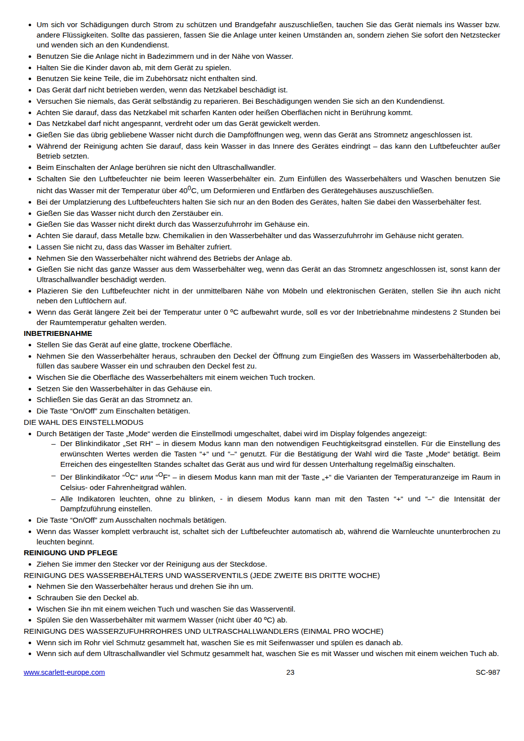Um sich vor Schädigungen durch Strom zu schützen und Brandgefahr auszuschließen, tauchen Sie das Gerät niemals ins Wasser bzw. andere Flüssigkeiten. Sollte das passieren, fassen Sie die Anlage unter keinen Umständen an, sondern ziehen Sie sofort den Netzstecker und wenden sich an den Kundendienst.
Benutzen Sie die Anlage nicht in Badezimmern und in der Nähe von Wasser.
Halten Sie die Kinder davon ab, mit dem Gerät zu spielen.
Benutzen Sie keine Teile, die im Zubehörsatz nicht enthalten sind.
Das Gerät darf nicht betrieben werden, wenn das Netzkabel beschädigt ist.
Versuchen Sie niemals, das Gerät selbständig zu reparieren. Bei Beschädigungen wenden Sie sich an den Kundendienst.
Achten Sie darauf, dass das Netzkabel mit scharfen Kanten oder heißen Oberflächen nicht in Berührung kommt.
Das Netzkabel darf nicht angespannt, verdreht oder um das Gerät gewickelt werden.
Gießen Sie das übrig gebliebene Wasser nicht durch die Dampföffnungen weg, wenn das Gerät ans Stromnetz angeschlossen ist.
Während der Reinigung achten Sie darauf, dass kein Wasser in das Innere des Gerätes eindringt – das kann den Luftbefeuchter außer Betrieb setzten.
Beim Einschalten der Anlage berühren sie nicht den Ultraschallwandler.
Schalten Sie den Luftbefeuchter nie beim leeren Wasserbehälter ein. Zum Einfüllen des Wasserbehälters und Waschen benutzen Sie nicht das Wasser mit der Temperatur über 400C, um Deformieren und Entfärben des Gerätegehäuses auszuschließen.
Bei der Umplatzierung des Luftbefeuchters halten Sie sich nur an den Boden des Gerätes, halten Sie dabei den Wasserbehälter fest.
Gießen Sie das Wasser nicht durch den Zerstäuber ein.
Gießen Sie das Wasser nicht direkt durch das Wasserzufuhrrohr im Gehäuse ein.
Achten Sie darauf, dass Metalle bzw. Chemikalien in den Wasserbehälter und das Wasserzufuhrrohr im Gehäuse nicht geraten.
Lassen Sie nicht zu, dass das Wasser im Behälter zufriert.
Nehmen Sie den Wasserbehälter nicht während des Betriebs der Anlage ab.
Gießen Sie nicht das ganze Wasser aus dem Wasserbehälter weg, wenn das Gerät an das Stromnetz angeschlossen ist, sonst kann der Ultraschallwandler beschädigt werden.
Plazieren Sie den Luftbefeuchter nicht in der unmittelbaren Nähe von Möbeln und elektronischen Geräten, stellen Sie ihn auch nicht neben den Luftlöchern auf.
Wenn das Gerät längere Zeit bei der Temperatur unter 0 ºC aufbewahrt wurde, soll es vor der Inbetriebnahme mindestens 2 Stunden bei der Raumtemperatur gehalten werden.
Inbetriebnahme
Stellen Sie das Gerät auf eine glatte, trockene Oberfläche.
Nehmen Sie den Wasserbehälter heraus, schrauben den Deckel der Öffnung zum Eingießen des Wassers im Wasserbehälterboden ab, füllen das saubere Wasser ein und schrauben den Deckel fest zu.
Wischen Sie die Oberfläche des Wasserbehälters mit einem weichen Tuch trocken.
Setzen Sie den Wasserbehälter in das Gehäuse ein.
Schließen Sie das Gerät an das Stromnetz an.
Die Taste “On/Off” zum Einschalten betätigen.
DIE WAHL DES EINSTELLMODUS
Durch Betätigen der Taste „Mode“ werden die Einstellmodi umgeschaltet, dabei wird im Display folgendes angezeigt:
Der Blinkindikator „Set RH“ – in diesem Modus kann man den notwendigen Feuchtigkeitsgrad einstellen. Für die Einstellung des erwünschten Wertes werden die Tasten “+“ und “–“ genutzt. Für die Bestätigung der Wahl wird die Taste „Mode“ betätigt. Beim Erreichen des eingestellten Standes schaltet das Gerät aus und wird für dessen Unterhaltung regelmäßig einschalten.
Der Blinkindikator “OC“ или “OF“ – in diesem Modus kann man mit der Taste „+“ die Varianten der Temperaturanzeige im Raum in Celsius- oder Fahrenheitgrad wählen.
Alle Indikatoren leuchten, ohne zu blinken, - in diesem Modus kann man mit den Tasten “+“ und “–“ die Intensität der Dampfzuführung einstellen.
Die Taste “On/Off” zum Ausschalten nochmals betätigen.
Wenn das Wasser komplett verbraucht ist, schaltet sich der Luftbefeuchter automatisch ab, während die Warnleuchte ununterbrochen zu leuchten beginnt.
Reinigung und Pflege
Ziehen Sie immer den Stecker vor der Reinigung aus der Steckdose.
REINIGUNG DES WASSERBEHÄLTERS UND WASSERVENTILS (JEDE ZWEITE BIS DRITTE WOCHE)
Nehmen Sie den Wasserbehälter heraus und drehen Sie ihn um.
Schrauben Sie den Deckel ab.
Wischen Sie ihn mit einem weichen Tuch und waschen Sie das Wasserventil.
Spülen Sie den Wasserbehälter mit warmem Wasser (nicht über 40 ºC) ab.
REINIGUNG DES WASSERZUFUHRROHRES UND ULTRASCHALLWANDLERS (EINMAL PRO WOCHE)
Wenn sich im Rohr viel Schmutz gesammelt hat, waschen Sie es mit Seifenwasser und spülen es danach ab.
Wenn sich auf dem Ultraschallwandler viel Schmutz gesammelt hat, waschen Sie es mit Wasser und wischen mit einem weichen Tuch ab.
www.scarlett-europe.com
23
SC-987